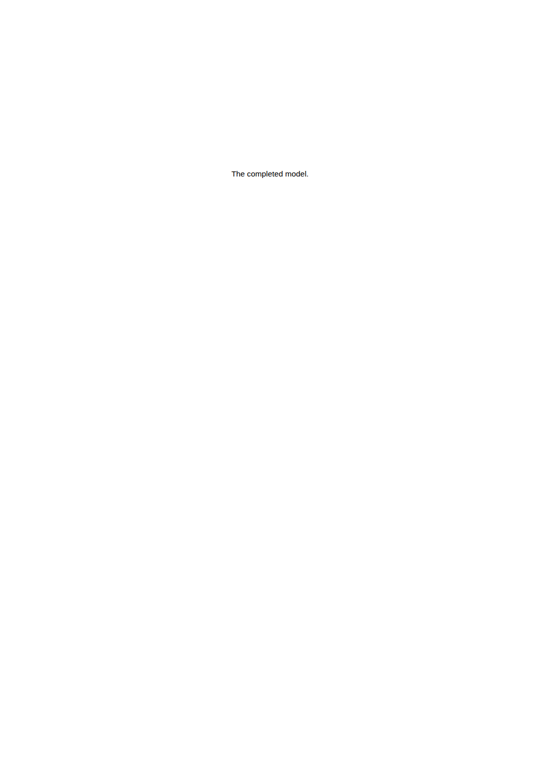The completed model.